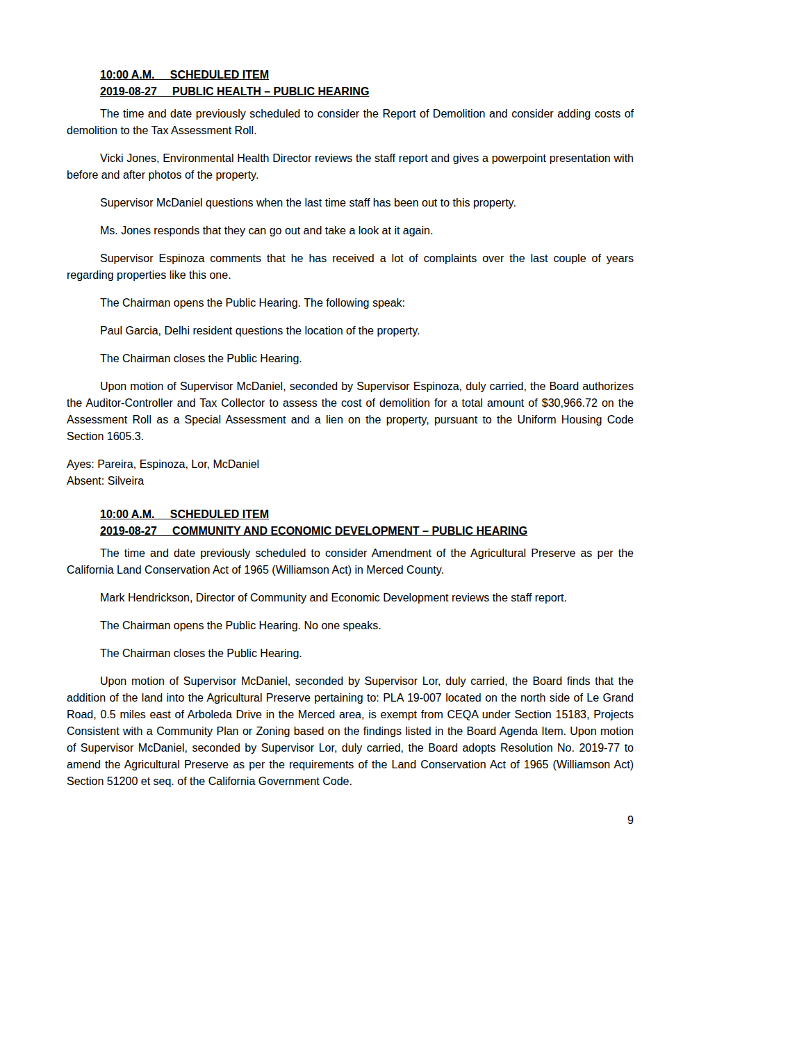10:00 A.M. SCHEDULED ITEM
2019-08-27 PUBLIC HEALTH – PUBLIC HEARING
The time and date previously scheduled to consider the Report of Demolition and consider adding costs of demolition to the Tax Assessment Roll.
Vicki Jones, Environmental Health Director reviews the staff report and gives a powerpoint presentation with before and after photos of the property.
Supervisor McDaniel questions when the last time staff has been out to this property.
Ms. Jones responds that they can go out and take a look at it again.
Supervisor Espinoza comments that he has received a lot of complaints over the last couple of years regarding properties like this one.
The Chairman opens the Public Hearing. The following speak:
Paul Garcia, Delhi resident questions the location of the property.
The Chairman closes the Public Hearing.
Upon motion of Supervisor McDaniel, seconded by Supervisor Espinoza, duly carried, the Board authorizes the Auditor-Controller and Tax Collector to assess the cost of demolition for a total amount of $30,966.72 on the Assessment Roll as a Special Assessment and a lien on the property, pursuant to the Uniform Housing Code Section 1605.3.
Ayes: Pareira, Espinoza, Lor, McDaniel
Absent: Silveira
10:00 A.M. SCHEDULED ITEM
2019-08-27 COMMUNITY AND ECONOMIC DEVELOPMENT – PUBLIC HEARING
The time and date previously scheduled to consider Amendment of the Agricultural Preserve as per the California Land Conservation Act of 1965 (Williamson Act) in Merced County.
Mark Hendrickson, Director of Community and Economic Development reviews the staff report.
The Chairman opens the Public Hearing. No one speaks.
The Chairman closes the Public Hearing.
Upon motion of Supervisor McDaniel, seconded by Supervisor Lor, duly carried, the Board finds that the addition of the land into the Agricultural Preserve pertaining to: PLA 19-007 located on the north side of Le Grand Road, 0.5 miles east of Arboleda Drive in the Merced area, is exempt from CEQA under Section 15183, Projects Consistent with a Community Plan or Zoning based on the findings listed in the Board Agenda Item. Upon motion of Supervisor McDaniel, seconded by Supervisor Lor, duly carried, the Board adopts Resolution No. 2019-77 to amend the Agricultural Preserve as per the requirements of the Land Conservation Act of 1965 (Williamson Act) Section 51200 et seq. of the California Government Code.
9